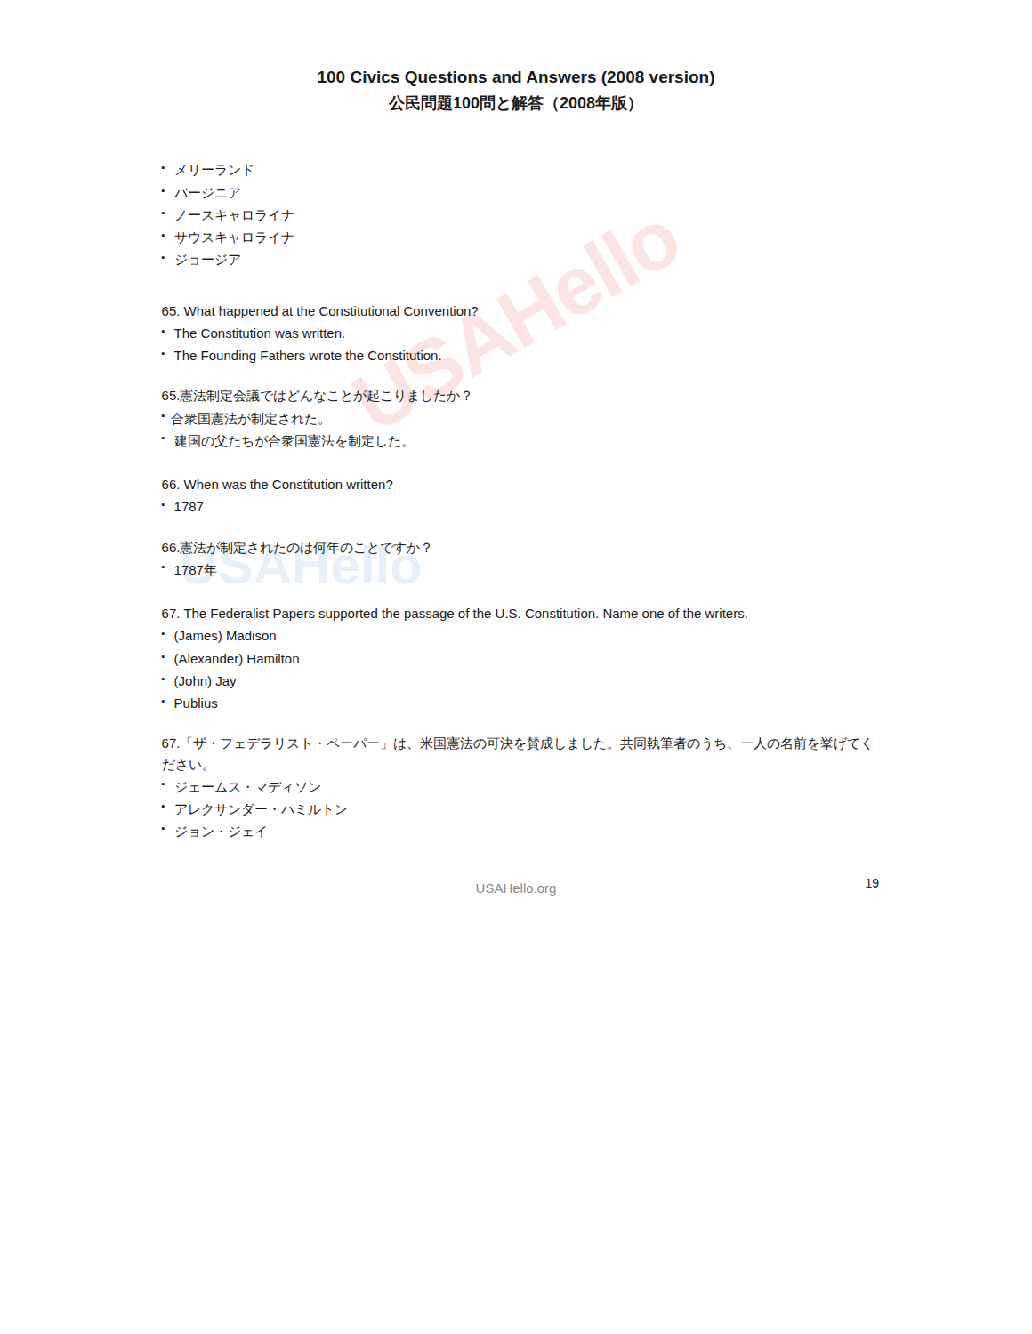USAHello
USAHello
100 Civics Questions and Answers (2008 version)
公民問題100問と解答（2008年版）
メリーランド
バージニア
ノースキャロライナ
サウスキャロライナ
ジョージア
65. What happened at the Constitutional Convention?
The Constitution was written.
The Founding Fathers wrote the Constitution.
65.憲法制定会議ではどんなことが起こりましたか？
合衆国憲法が制定された。
建国の父たちが合衆国憲法を制定した。
66. When was the Constitution written?
1787
66.憲法が制定されたのは何年のことですか？
1787年
67. The Federalist Papers supported the passage of the U.S. Constitution. Name one of the writers.
(James) Madison
(Alexander) Hamilton
(John) Jay
Publius
67.「ザ・フェデラリスト・ペーパー」は、米国憲法の可決を賛成しました。共同執筆者のうち、一人の名前を挙げてください。
ジェームス・マディソン
アレクサンダー・ハミルトン
ジョン・ジェイ
19
USAHello.org